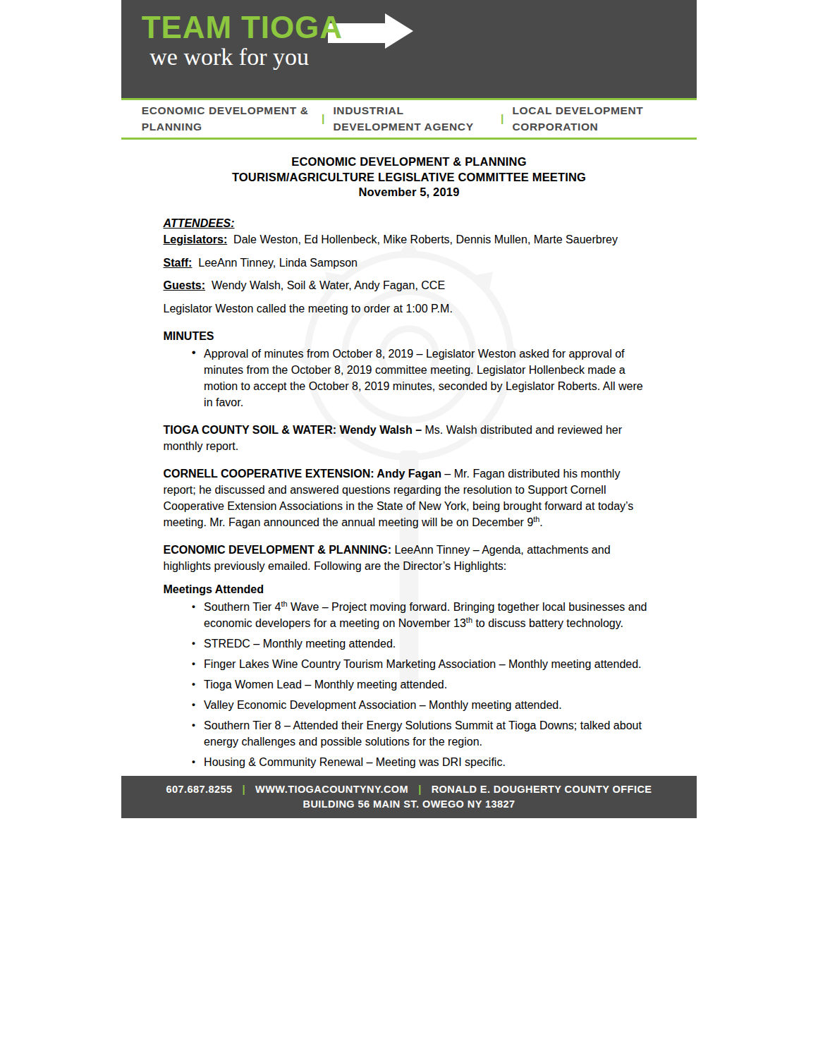Team Tioga
we work for you
Economic Development & Planning | Industrial Development Agency | Local Development Corporation
ECONOMIC DEVELOPMENT & PLANNING TOURISM/AGRICULTURE LEGISLATIVE COMMITTEE MEETING November 5, 2019
ATTENDEES:
Legislators: Dale Weston, Ed Hollenbeck, Mike Roberts, Dennis Mullen, Marte Sauerbrey
Staff: LeeAnn Tinney, Linda Sampson
Guests: Wendy Walsh, Soil & Water, Andy Fagan, CCE
Legislator Weston called the meeting to order at 1:00 P.M.
MINUTES
Approval of minutes from October 8, 2019 – Legislator Weston asked for approval of minutes from the October 8, 2019 committee meeting. Legislator Hollenbeck made a motion to accept the October 8, 2019 minutes, seconded by Legislator Roberts. All were in favor.
TIOGA COUNTY SOIL & WATER: Wendy Walsh – Ms. Walsh distributed and reviewed her monthly report.
CORNELL COOPERATIVE EXTENSION: Andy Fagan – Mr. Fagan distributed his monthly report; he discussed and answered questions regarding the resolution to Support Cornell Cooperative Extension Associations in the State of New York, being brought forward at today’s meeting. Mr. Fagan announced the annual meeting will be on December 9th.
ECONOMIC DEVELOPMENT & PLANNING: LeeAnn Tinney – Agenda, attachments and highlights previously emailed. Following are the Director’s Highlights:
Meetings Attended
Southern Tier 4th Wave – Project moving forward. Bringing together local businesses and economic developers for a meeting on November 13th to discuss battery technology.
STREDC – Monthly meeting attended.
Finger Lakes Wine Country Tourism Marketing Association – Monthly meeting attended.
Tioga Women Lead – Monthly meeting attended.
Valley Economic Development Association – Monthly meeting attended.
Southern Tier 8 – Attended their Energy Solutions Summit at Tioga Downs; talked about energy challenges and possible solutions for the region.
Housing & Community Renewal – Meeting was DRI specific.
607.687.8255 | www.tiogacountyny.com | Ronald E. Dougherty County Office Building 56 Main St. Owego NY 13827